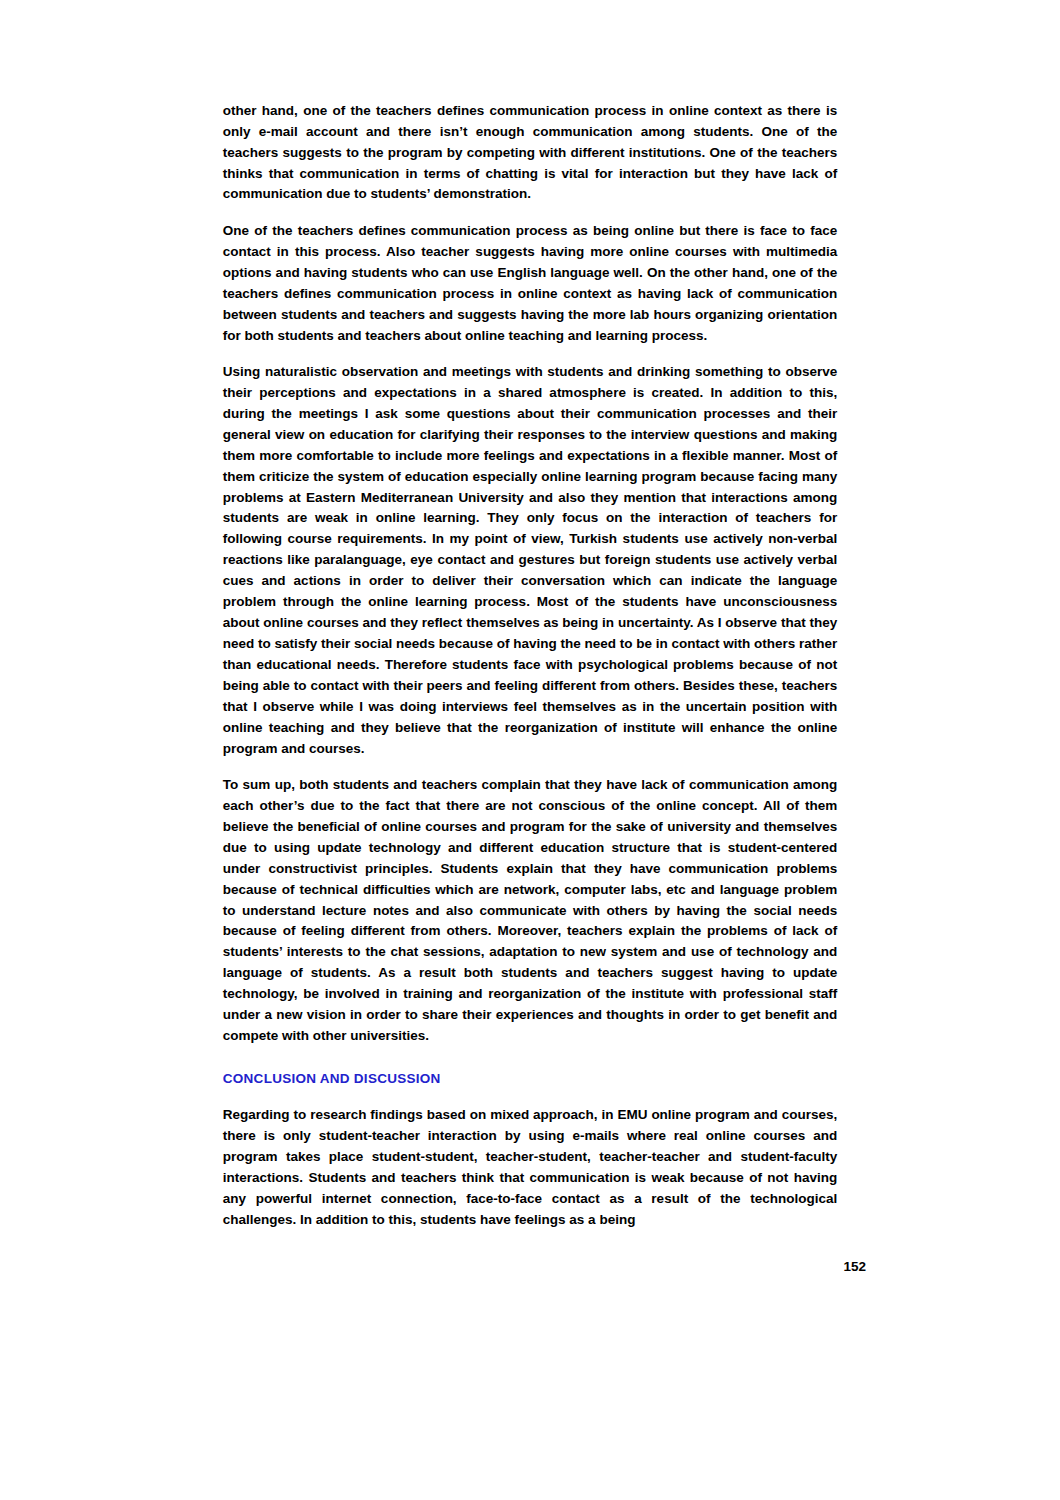other hand, one of the teachers defines communication process in online context as there is only e-mail account and there isn’t enough communication among students. One of the teachers suggests to the program by competing with different institutions. One of the teachers thinks that communication in terms of chatting is vital for interaction but they have lack of communication due to students’ demonstration.
One of the teachers defines communication process as being online but there is face to face contact in this process. Also teacher suggests having more online courses with multimedia options and having students who can use English language well. On the other hand, one of the teachers defines communication process in online context as having lack of communication between students and teachers and suggests having the more lab hours organizing orientation for both students and teachers about online teaching and learning process.
Using naturalistic observation and meetings with students and drinking something to observe their perceptions and expectations in a shared atmosphere is created. In addition to this, during the meetings I ask some questions about their communication processes and their general view on education for clarifying their responses to the interview questions and making them more comfortable to include more feelings and expectations in a flexible manner. Most of them criticize the system of education especially online learning program because facing many problems at Eastern Mediterranean University and also they mention that interactions among students are weak in online learning. They only focus on the interaction of teachers for following course requirements. In my point of view, Turkish students use actively non-verbal reactions like paralanguage, eye contact and gestures but foreign students use actively verbal cues and actions in order to deliver their conversation which can indicate the language problem through the online learning process. Most of the students have unconsciousness about online courses and they reflect themselves as being in uncertainty. As I observe that they need to satisfy their social needs because of having the need to be in contact with others rather than educational needs. Therefore students face with psychological problems because of not being able to contact with their peers and feeling different from others. Besides these, teachers that I observe while I was doing interviews feel themselves as in the uncertain position with online teaching and they believe that the reorganization of institute will enhance the online program and courses.
To sum up, both students and teachers complain that they have lack of communication among each other’s due to the fact that there are not conscious of the online concept. All of them believe the beneficial of online courses and program for the sake of university and themselves due to using update technology and different education structure that is student-centered under constructivist principles. Students explain that they have communication problems because of technical difficulties which are network, computer labs, etc and language problem to understand lecture notes and also communicate with others by having the social needs because of feeling different from others. Moreover, teachers explain the problems of lack of students’ interests to the chat sessions, adaptation to new system and use of technology and language of students. As a result both students and teachers suggest having to update technology, be involved in training and reorganization of the institute with professional staff under a new vision in order to share their experiences and thoughts in order to get benefit and compete with other universities.
CONCLUSION AND DISCUSSION
Regarding to research findings based on mixed approach, in EMU online program and courses, there is only student-teacher interaction by using e-mails where real online courses and program takes place student-student, teacher-student, teacher-teacher and student-faculty interactions. Students and teachers think that communication is weak because of not having any powerful internet connection, face-to-face contact as a result of the technological challenges. In addition to this, students have feelings as a being
152